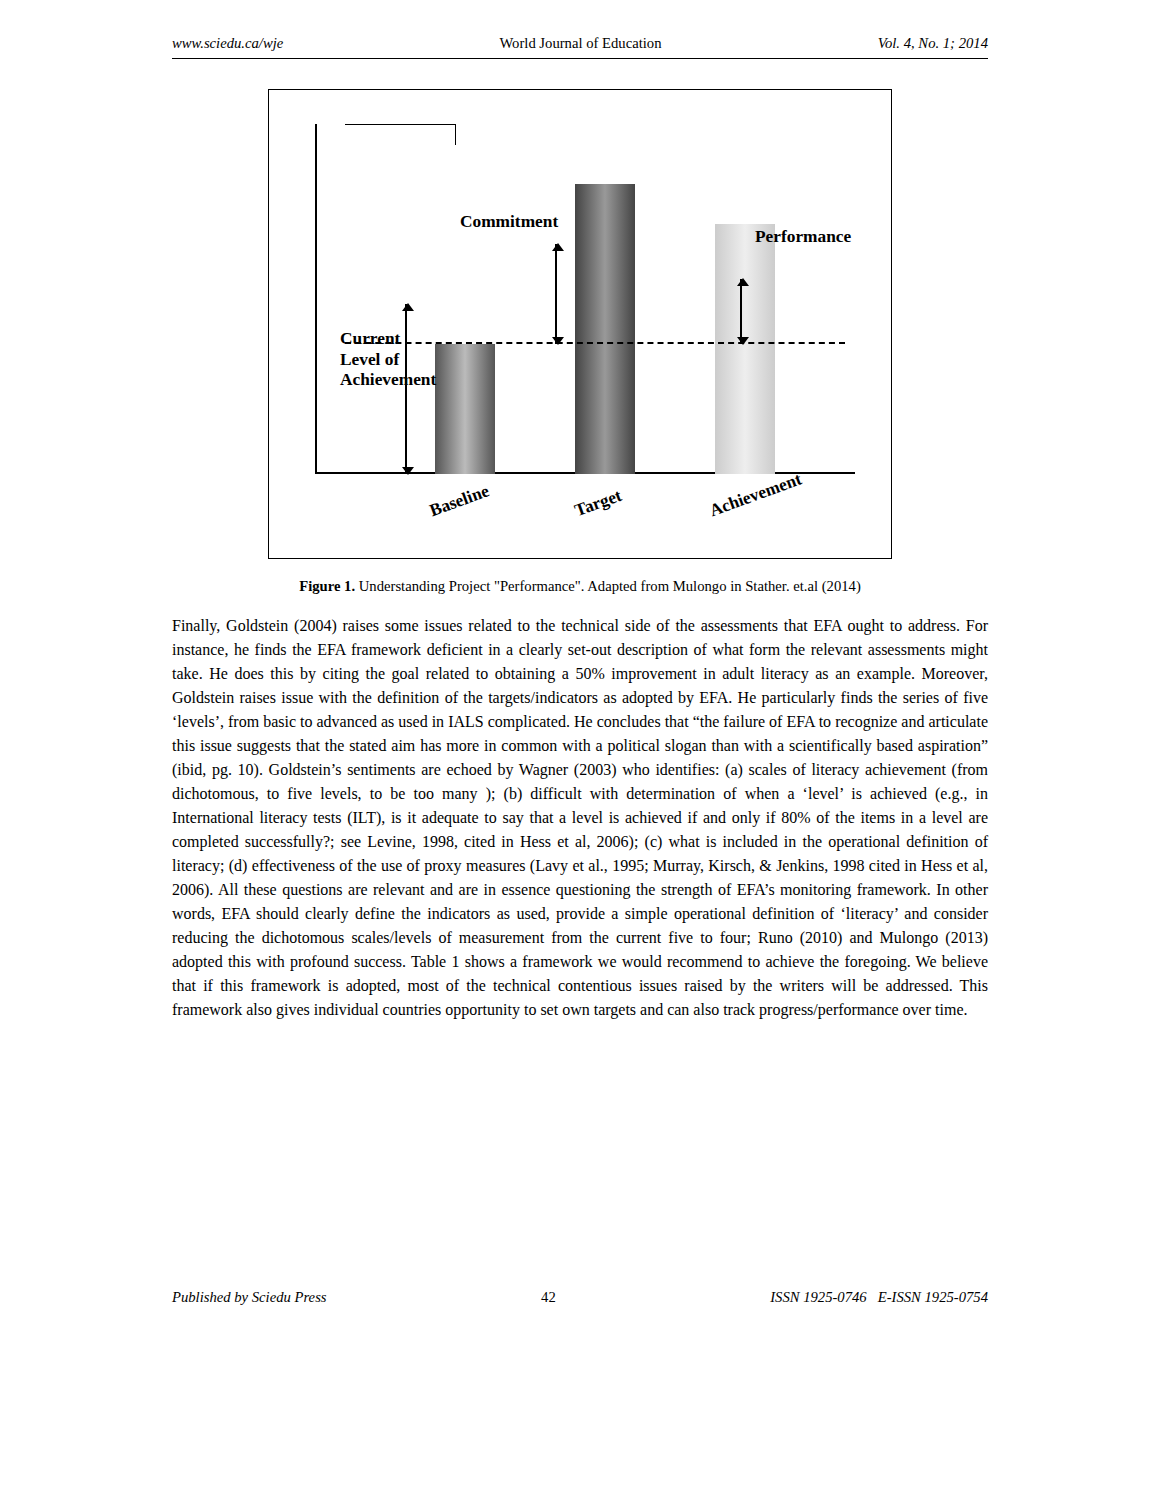www.sciedu.ca/wje World Journal of Education Vol. 4, No. 1; 2014
Commitment
Performance
Current
Level of
Achievement
Baseline
Target
Achievement
Figure 1. Understanding Project "Performance". Adapted from Mulongo in Stather. et.al (2014)
Finally, Goldstein (2004) raises some issues related to the technical side of the assessments that EFA ought to address. For instance, he finds the EFA framework deficient in a clearly set-out description of what form the relevant assessments might take. He does this by citing the goal related to obtaining a 50% improvement in adult literacy as an example. Moreover, Goldstein raises issue with the definition of the targets/indicators as adopted by EFA. He particularly finds the series of five ‘levels’, from basic to advanced as used in IALS complicated. He concludes that “the failure of EFA to recognize and articulate this issue suggests that the stated aim has more in common with a political slogan than with a scientifically based aspiration” (ibid, pg. 10). Goldstein’s sentiments are echoed by Wagner (2003) who identifies: (a) scales of literacy achievement (from dichotomous, to five levels, to be too many ); (b) difficult with determination of when a ‘level’ is achieved (e.g., in International literacy tests (ILT), is it adequate to say that a level is achieved if and only if 80% of the items in a level are completed successfully?; see Levine, 1998, cited in Hess et al, 2006); (c) what is included in the operational definition of literacy; (d) effectiveness of the use of proxy measures (Lavy et al., 1995; Murray, Kirsch, & Jenkins, 1998 cited in Hess et al, 2006). All these questions are relevant and are in essence questioning the strength of EFA’s monitoring framework. In other words, EFA should clearly define the indicators as used, provide a simple operational definition of ‘literacy’ and consider reducing the dichotomous scales/levels of measurement from the current five to four; Runo (2010) and Mulongo (2013) adopted this with profound success. Table 1 shows a framework we would recommend to achieve the foregoing. We believe that if this framework is adopted, most of the technical contentious issues raised by the writers will be addressed. This framework also gives individual countries opportunity to set own targets and can also track progress/performance over time.
Published by Sciedu Press 42 ISSN 1925-0746 E-ISSN 1925-0754